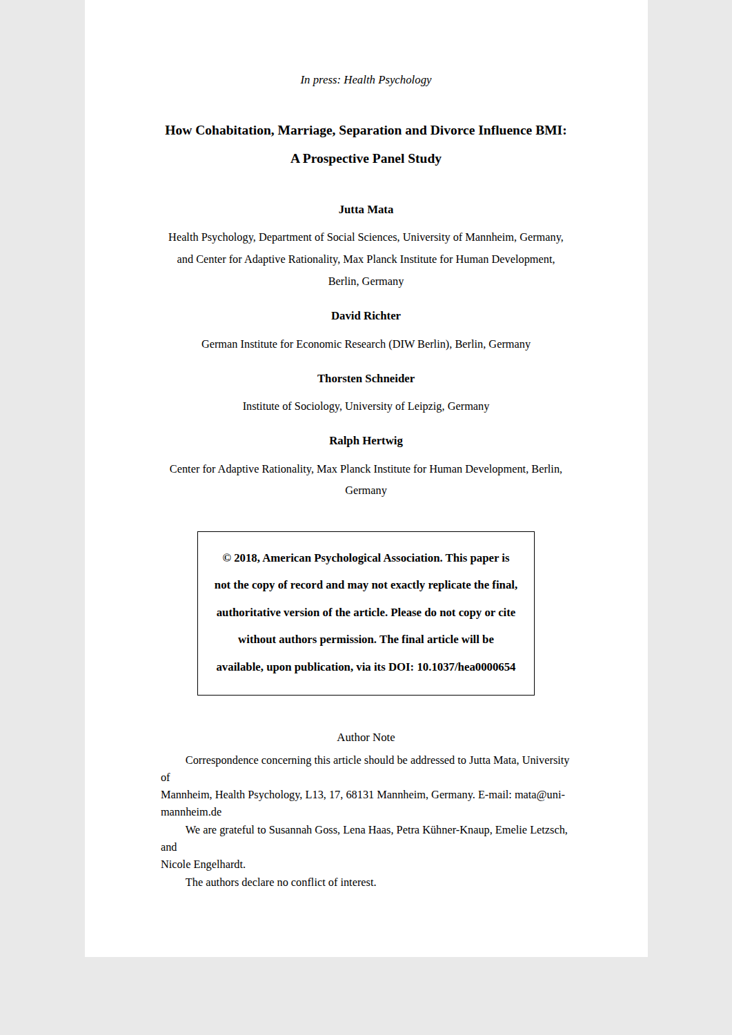In press: Health Psychology
How Cohabitation, Marriage, Separation and Divorce Influence BMI:
A Prospective Panel Study
Jutta Mata
Health Psychology, Department of Social Sciences, University of Mannheim, Germany, and Center for Adaptive Rationality, Max Planck Institute for Human Development, Berlin, Germany
David Richter
German Institute for Economic Research (DIW Berlin), Berlin, Germany
Thorsten Schneider
Institute of Sociology, University of Leipzig, Germany
Ralph Hertwig
Center for Adaptive Rationality, Max Planck Institute for Human Development, Berlin, Germany
© 2018, American Psychological Association. This paper is not the copy of record and may not exactly replicate the final, authoritative version of the article. Please do not copy or cite without authors permission. The final article will be available, upon publication, via its DOI: 10.1037/hea0000654
Author Note
Correspondence concerning this article should be addressed to Jutta Mata, University of
Mannheim, Health Psychology, L13, 17, 68131 Mannheim, Germany. E-mail: mata@uni-mannheim.de
We are grateful to Susannah Goss, Lena Haas, Petra Kühner-Knaup, Emelie Letzsch, and
Nicole Engelhardt.
The authors declare no conflict of interest.